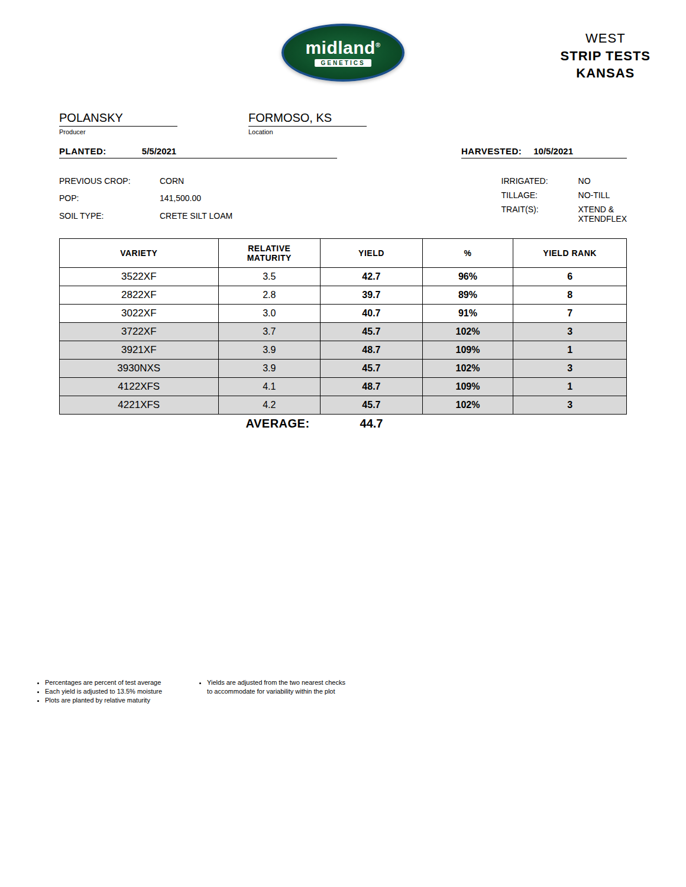midland®
GENETICS
WEST
STRIP TESTS
KANSAS
POLANSKY
Producer
FORMOSO, KS
Location
PLANTED: 5/5/2021
HARVESTED: 10/5/2021
PREVIOUS CROP:
CORN
POP:
141,500.00
SOIL TYPE:
CRETE SILT LOAM
IRRIGATED:
NO
TILLAGE:
NO-TILL
TRAIT(S):
XTEND &
XTENDFLEX
| VARIETY | RELATIVE MATURITY | YIELD | % | YIELD RANK |
| --- | --- | --- | --- | --- |
| 3522XF | 3.5 | 42.7 | 96% | 6 |
| 2822XF | 2.8 | 39.7 | 89% | 8 |
| 3022XF | 3.0 | 40.7 | 91% | 7 |
| 3722XF | 3.7 | 45.7 | 102% | 3 |
| 3921XF | 3.9 | 48.7 | 109% | 1 |
| 3930NXS | 3.9 | 45.7 | 102% | 3 |
| 4122XFS | 4.1 | 48.7 | 109% | 1 |
| 4221XFS | 4.2 | 45.7 | 102% | 3 |
AVERAGE:
44.7
Percentages are percent of test average
Each yield is adjusted to 13.5% moisture
Plots are planted by relative maturity
Yields are adjusted from the two nearest checks
to accommodate for variability within the plot